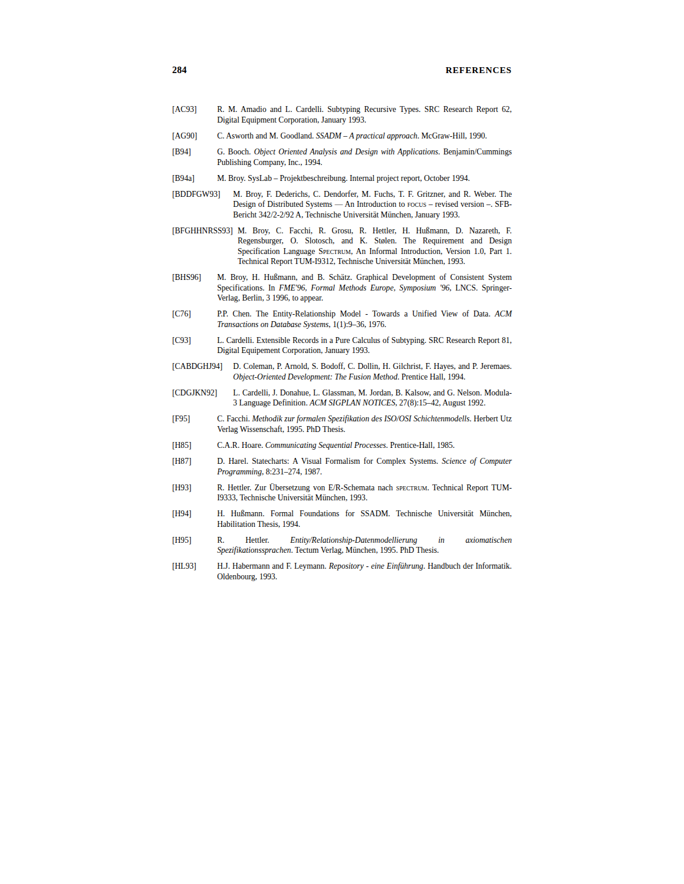284 REFERENCES
[AC93]
R. M. Amadio and L. Cardelli. Subtyping Recursive Types. SRC Research Report 62, Digital Equipment Corporation, January 1993.
[AG90]
C. Asworth and M. Goodland. SSADM – A practical approach. McGraw-Hill, 1990.
[B94]
G. Booch. Object Oriented Analysis and Design with Applications. Benjamin/Cummings Publishing Company, Inc., 1994.
[B94a]
M. Broy. SysLab – Projektbeschreibung. Internal project report, October 1994.
[BDDFGW93]
M. Broy, F. Dederichs, C. Dendorfer, M. Fuchs, T. F. Gritzner, and R. Weber. The Design of Distributed Systems — An Introduction to focus – revised version –. SFB-Bericht 342/2-2/92 A, Technische Universität München, January 1993.
[BFGHHNRSS93]
M. Broy, C. Facchi, R. Grosu, R. Hettler, H. Hußmann, D. Nazareth, F. Regensburger, O. Slotosch, and K. Stølen. The Requirement and Design Specification Language Spectrum, An Informal Introduction, Version 1.0, Part 1. Technical Report TUM-I9312, Technische Universität München, 1993.
[BHS96]
M. Broy, H. Hußmann, and B. Schätz. Graphical Development of Consistent System Specifications. In FME'96, Formal Methods Europe, Symposium '96, LNCS. Springer-Verlag, Berlin, 3 1996, to appear.
[C76]
P.P. Chen. The Entity-Relationship Model - Towards a Unified View of Data. ACM Transactions on Database Systems, 1(1):9–36, 1976.
[C93]
L. Cardelli. Extensible Records in a Pure Calculus of Subtyping. SRC Research Report 81, Digital Equipement Corporation, January 1993.
[CABDGHJ94]
D. Coleman, P. Arnold, S. Bodoff, C. Dollin, H. Gilchrist, F. Hayes, and P. Jeremaes. Object-Oriented Development: The Fusion Method. Prentice Hall, 1994.
[CDGJKN92]
L. Cardelli, J. Donahue, L. Glassman, M. Jordan, B. Kalsow, and G. Nelson. Modula-3 Language Definition. ACM SIGPLAN NOTICES, 27(8):15–42, August 1992.
[F95]
C. Facchi. Methodik zur formalen Spezifikation des ISO/OSI Schichtenmodells. Herbert Utz Verlag Wissenschaft, 1995. PhD Thesis.
[H85]
C.A.R. Hoare. Communicating Sequential Processes. Prentice-Hall, 1985.
[H87]
D. Harel. Statecharts: A Visual Formalism for Complex Systems. Science of Computer Programming, 8:231–274, 1987.
[H93]
R. Hettler. Zur Übersetzung von E/R-Schemata nach spectrum. Technical Report TUM-I9333, Technische Universität München, 1993.
[H94]
H. Hußmann. Formal Foundations for SSADM. Technische Universität München, Habilitation Thesis, 1994.
[H95]
R. Hettler. Entity/Relationship-Datenmodellierung in axiomatischen Spezifikationssprachen. Tectum Verlag, München, 1995. PhD Thesis.
[HL93]
H.J. Habermann and F. Leymann. Repository - eine Einführung. Handbuch der Informatik. Oldenbourg, 1993.